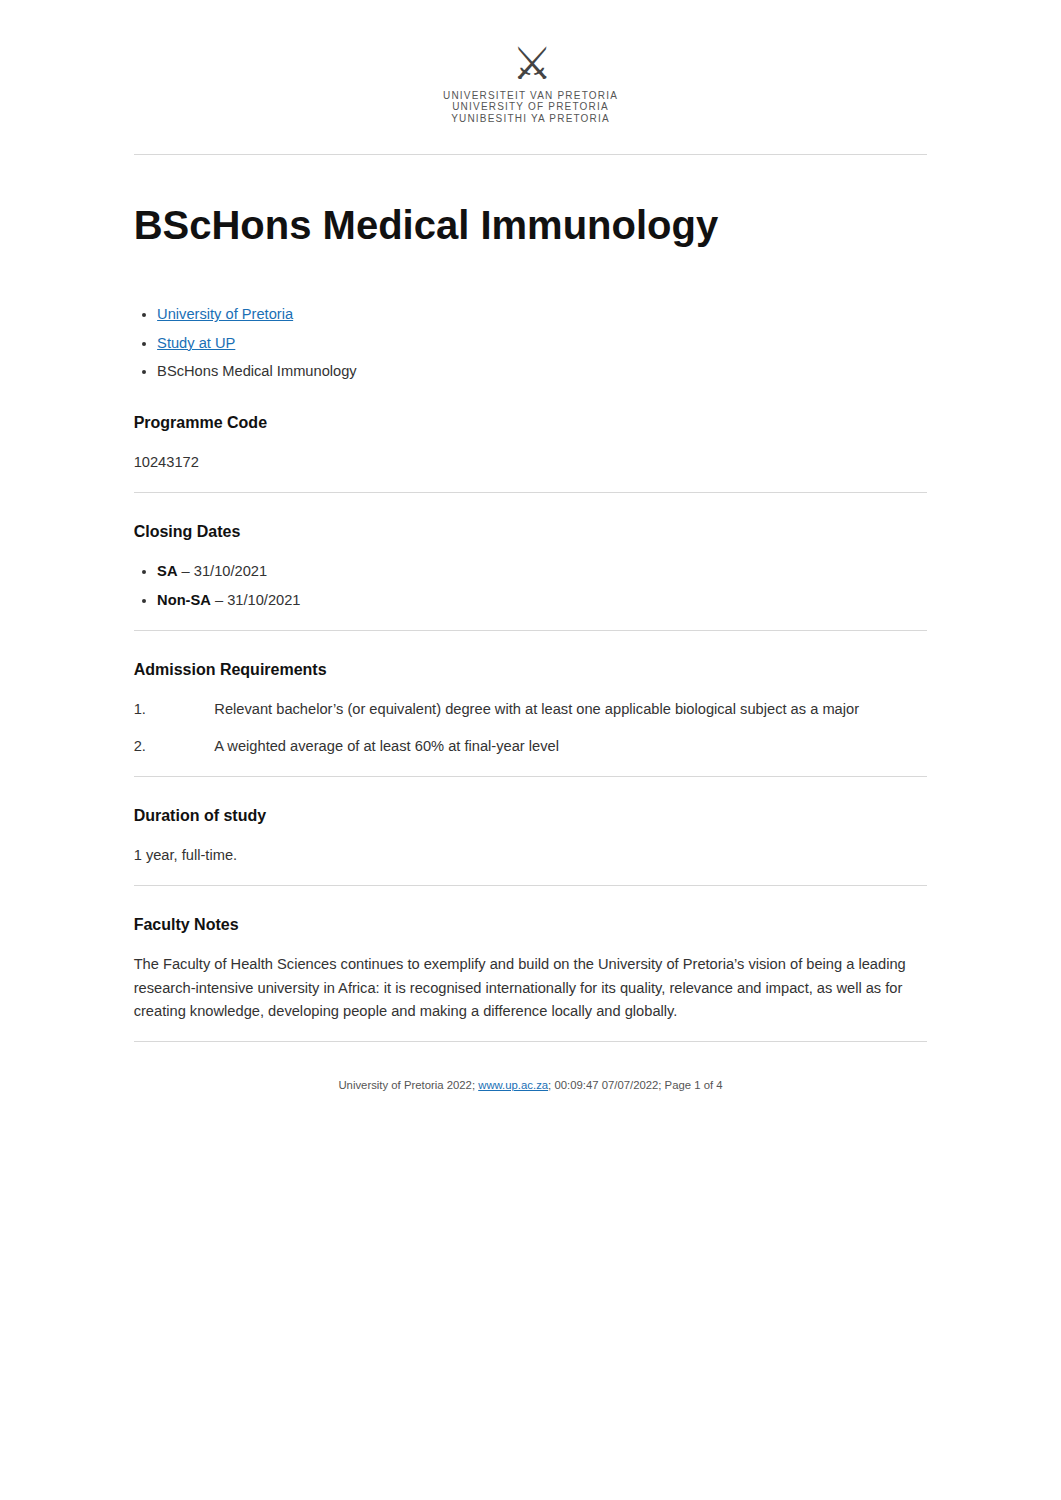⚔
Universiteit van Pretoria
University of Pretoria
Yunibesithi ya Pretoria
BScHons Medical Immunology
University of Pretoria
Study at UP
BScHons Medical Immunology
Programme Code
10243172
Closing Dates
SA – 31/10/2021
Non-SA – 31/10/2021
Admission Requirements
1. Relevant bachelor’s (or equivalent) degree with at least one applicable biological subject as a major
2. A weighted average of at least 60% at final-year level
Duration of study
1 year, full-time.
Faculty Notes
The Faculty of Health Sciences continues to exemplify and build on the University of Pretoria’s vision of being a leading research-intensive university in Africa: it is recognised internationally for its quality, relevance and impact, as well as for creating knowledge, developing people and making a difference locally and globally.
University of Pretoria 2022; www.up.ac.za; 00:09:47 07/07/2022; Page 1 of 4